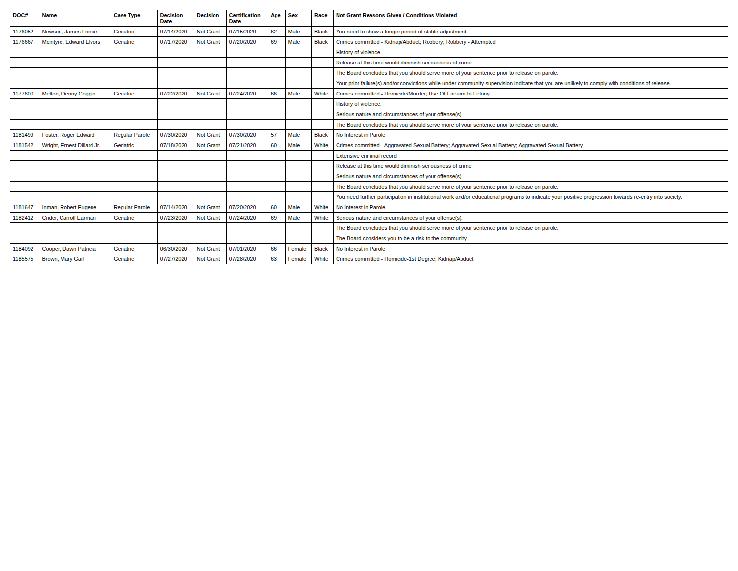| DOC# | Name | Case Type | Decision Date | Decision | Certification Date | Age | Sex | Race | Not Grant Reasons Given / Conditions Violated |
| --- | --- | --- | --- | --- | --- | --- | --- | --- | --- |
| 1176052 | Newson, James Lornie | Geriatric | 07/14/2020 | Not Grant | 07/15/2020 | 62 | Male | Black | You need to show a longer period of stable adjustment. |
| 1176667 | Mcintyre, Edward Elvors | Geriatric | 07/17/2020 | Not Grant | 07/20/2020 | 69 | Male | Black | Crimes committed - Kidnap/Abduct; Robbery; Robbery - Attempted |
| | | | | | | | | | History of violence. |
| | | | | | | | | | Release at this time would diminish seriousness of crime |
| | | | | | | | | | The Board concludes that you should serve more of your sentence prior to release on parole. |
| | | | | | | | | | Your prior failure(s) and/or convictions while under community supervision indicate that you are unlikely to comply with conditions of release. |
| 1177600 | Melton, Denny Coggin | Geriatric | 07/22/2020 | Not Grant | 07/24/2020 | 66 | Male | White | Crimes committed - Homicide/Murder; Use Of Firearm In Felony |
| | | | | | | | | | History of violence. |
| | | | | | | | | | Serious nature and circumstances of your offense(s). |
| | | | | | | | | | The Board concludes that you should serve more of your sentence prior to release on parole. |
| 1181499 | Foster, Roger Edward | Regular Parole | 07/30/2020 | Not Grant | 07/30/2020 | 57 | Male | Black | No Interest in Parole |
| 1181542 | Wright, Ernest Dillard Jr. | Geriatric | 07/18/2020 | Not Grant | 07/21/2020 | 60 | Male | White | Crimes committed - Aggravated Sexual Battery; Aggravated Sexual Battery; Aggravated Sexual Battery |
| | | | | | | | | | Extensive criminal record |
| | | | | | | | | | Release at this time would diminish seriousness of crime |
| | | | | | | | | | Serious nature and circumstances of your offense(s). |
| | | | | | | | | | The Board concludes that you should serve more of your sentence prior to release on parole. |
| | | | | | | | | | You need further participation in institutional work and/or educational programs to indicate your positive progression towards re-entry into society. |
| 1181647 | Inman, Robert Eugene | Regular Parole | 07/14/2020 | Not Grant | 07/20/2020 | 60 | Male | White | No Interest in Parole |
| 1182412 | Crider, Carroll Earman | Geriatric | 07/23/2020 | Not Grant | 07/24/2020 | 69 | Male | White | Serious nature and circumstances of your offense(s). |
| | | | | | | | | | The Board concludes that you should serve more of your sentence prior to release on parole. |
| | | | | | | | | | The Board considers you to be a risk to the community. |
| 1184092 | Cooper, Dawn Patricia | Geriatric | 06/30/2020 | Not Grant | 07/01/2020 | 66 | Female | Black | No Interest in Parole |
| 1185575 | Brown, Mary Gail | Geriatric | 07/27/2020 | Not Grant | 07/28/2020 | 63 | Female | White | Crimes committed - Homicide-1st Degree; Kidnap/Abduct |